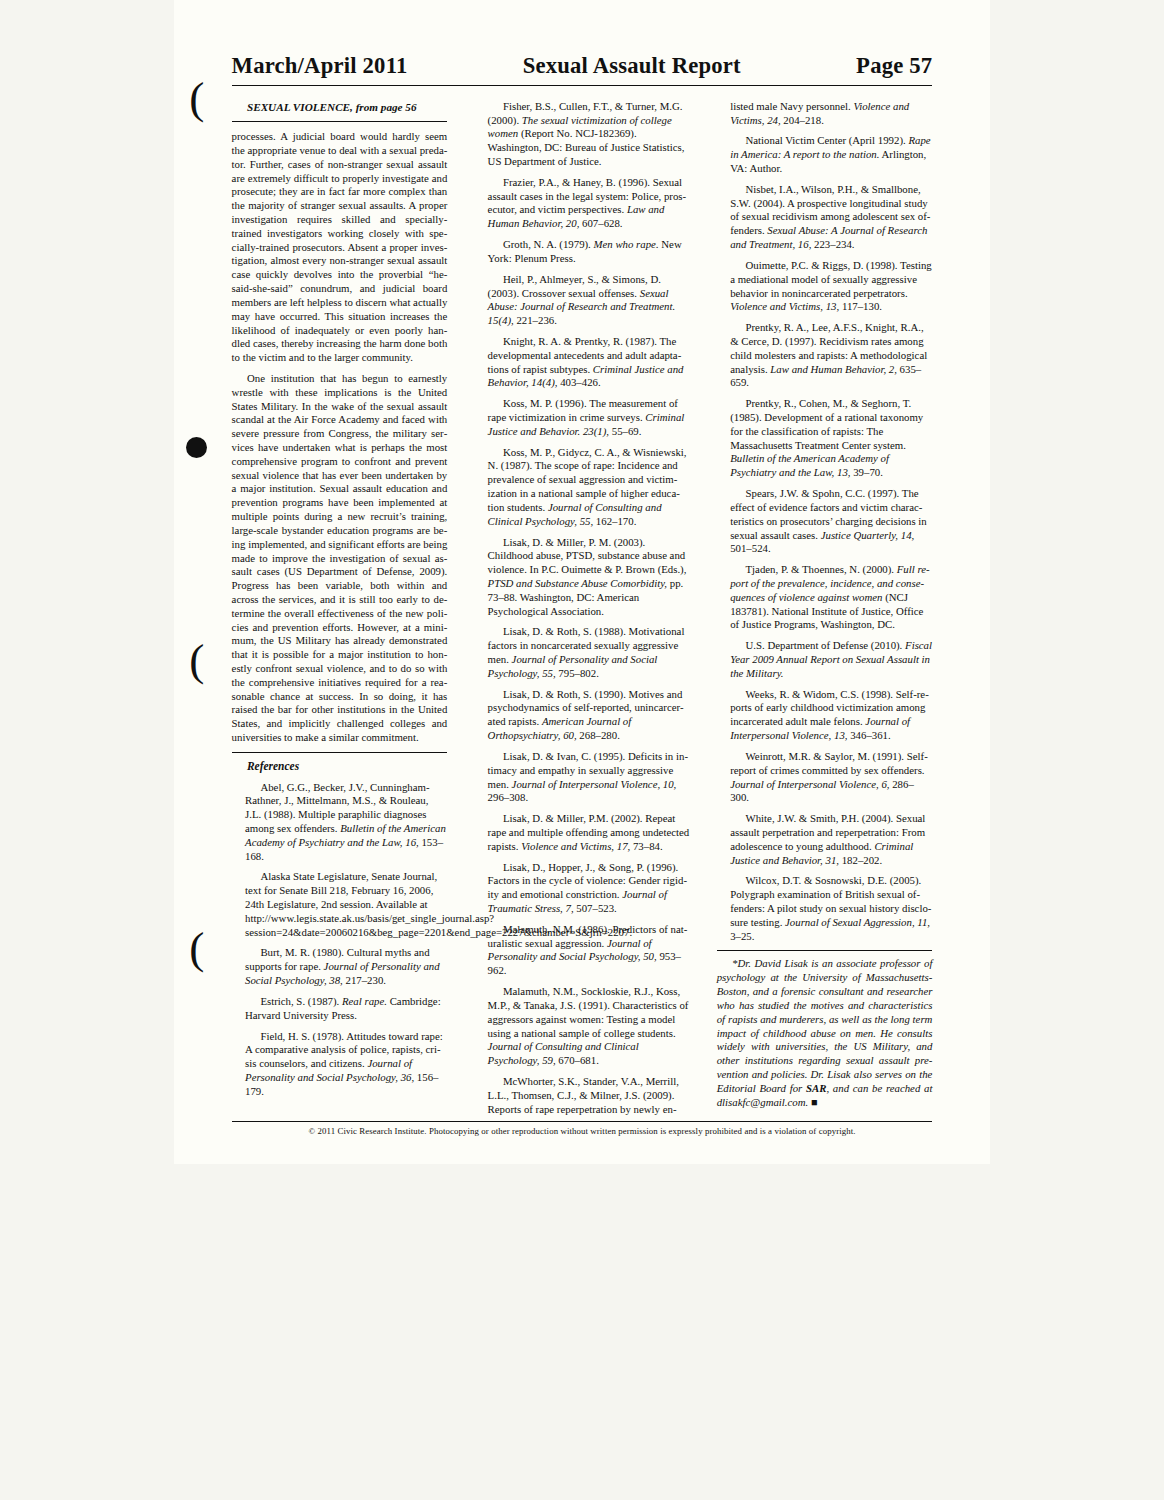( ( (
March/April 2011
Sexual Assault Report
Page 57
SEXUAL VIOLENCE, from page 56
processes. A judicial board would hardly seem the appropriate venue to deal with a sexual predator. Further, cases of non-stranger sexual assault are extremely difficult to properly investigate and prosecute; they are in fact far more complex than the majority of stranger sexual assaults. A proper investigation requires skilled and specially-trained investigators working closely with specially-trained prosecutors. Absent a proper investigation, almost every non-stranger sexual assault case quickly devolves into the proverbial “he-said-she-said” conundrum, and judicial board members are left helpless to discern what actually may have occurred. This situation increases the likelihood of inadequately or even poorly handled cases, thereby increasing the harm done both to the victim and to the larger community.
One institution that has begun to earnestly wrestle with these implications is the United States Military. In the wake of the sexual assault scandal at the Air Force Academy and faced with severe pressure from Congress, the military services have undertaken what is perhaps the most comprehensive program to confront and prevent sexual violence that has ever been undertaken by a major institution. Sexual assault education and prevention programs have been implemented at multiple points during a new recruit’s training, large-scale bystander education programs are being implemented, and significant efforts are being made to improve the investigation of sexual assault cases (US Department of Defense, 2009). Progress has been variable, both within and across the services, and it is still too early to determine the overall effectiveness of the new policies and prevention efforts. However, at a minimum, the US Military has already demonstrated that it is possible for a major institution to honestly confront sexual violence, and to do so with the comprehensive initiatives required for a reasonable chance at success. In so doing, it has raised the bar for other institutions in the United States, and implicitly challenged colleges and universities to make a similar commitment.
References
Abel, G.G., Becker, J.V., Cunningham-Rathner, J., Mittelmann, M.S., & Rouleau, J.L. (1988). Multiple paraphilic diagnoses among sex offenders. Bulletin of the American Academy of Psychiatry and the Law, 16, 153–168.
Alaska State Legislature, Senate Journal, text for Senate Bill 218, February 16, 2006, 24th Legislature, 2nd session. Available at http://www.legis.state.ak.us/basis/get_single_journal.asp?session=24&date=20060216&beg_page=2201&end_page=2227&chamber=S&jrn=2207.
Burt, M. R. (1980). Cultural myths and supports for rape. Journal of Personality and Social Psychology, 38, 217–230.
Estrich, S. (1987). Real rape. Cambridge: Harvard University Press.
Field, H. S. (1978). Attitudes toward rape: A comparative analysis of police, rapists, crisis counselors, and citizens. Journal of Personality and Social Psychology, 36, 156–179.
Fisher, B.S., Cullen, F.T., & Turner, M.G. (2000). The sexual victimization of college women (Report No. NCJ-182369). Washington, DC: Bureau of Justice Statistics, US Department of Justice.
Frazier, P.A., & Haney, B. (1996). Sexual assault cases in the legal system: Police, prosecutor, and victim perspectives. Law and Human Behavior, 20, 607–628.
Groth, N. A. (1979). Men who rape. New York: Plenum Press.
Heil, P., Ahlmeyer, S., & Simons, D. (2003). Crossover sexual offenses. Sexual Abuse: Journal of Research and Treatment. 15(4), 221–236.
Knight, R. A. & Prentky, R. (1987). The developmental antecedents and adult adaptations of rapist subtypes. Criminal Justice and Behavior, 14(4), 403–426.
Koss, M. P. (1996). The measurement of rape victimization in crime surveys. Criminal Justice and Behavior. 23(1), 55–69.
Koss, M. P., Gidycz, C. A., & Wisniewski, N. (1987). The scope of rape: Incidence and prevalence of sexual aggression and victimization in a national sample of higher education students. Journal of Consulting and Clinical Psychology, 55, 162–170.
Lisak, D. & Miller, P. M. (2003). Childhood abuse, PTSD, substance abuse and violence. In P.C. Ouimette & P. Brown (Eds.), PTSD and Substance Abuse Comorbidity, pp. 73–88. Washington, DC: American Psychological Association.
Lisak, D. & Roth, S. (1988). Motivational factors in noncarcerated sexually aggressive men. Journal of Personality and Social Psychology, 55, 795–802.
Lisak, D. & Roth, S. (1990). Motives and psychodynamics of self-reported, unincarcerated rapists. American Journal of Orthopsychiatry, 60, 268–280.
Lisak, D. & Ivan, C. (1995). Deficits in intimacy and empathy in sexually aggressive men. Journal of Interpersonal Violence, 10, 296–308.
Lisak, D. & Miller, P.M. (2002). Repeat rape and multiple offending among undetected rapists. Violence and Victims, 17, 73–84.
Lisak, D., Hopper, J., & Song, P. (1996). Factors in the cycle of violence: Gender rigidity and emotional constriction. Journal of Traumatic Stress, 7, 507–523.
Malamuth, N.M. (1986). Predictors of naturalistic sexual aggression. Journal of Personality and Social Psychology, 50, 953–962.
Malamuth, N.M., Sockloskie, R.J., Koss, M.P., & Tanaka, J.S. (1991). Characteristics of aggressors against women: Testing a model using a national sample of college students. Journal of Consulting and Clinical Psychology, 59, 670–681.
McWhorter, S.K., Stander, V.A., Merrill, L.L., Thomsen, C.J., & Milner, J.S. (2009). Reports of rape reperpetration by newly enlisted male Navy personnel. Violence and Victims, 24, 204–218.
National Victim Center (April 1992). Rape in America: A report to the nation. Arlington, VA: Author.
Nisbet, I.A., Wilson, P.H., & Smallbone, S.W. (2004). A prospective longitudinal study of sexual recidivism among adolescent sex offenders. Sexual Abuse: A Journal of Research and Treatment, 16, 223–234.
Ouimette, P.C. & Riggs, D. (1998). Testing a mediational model of sexually aggressive behavior in nonincarcerated perpetrators. Violence and Victims, 13, 117–130.
Prentky, R. A., Lee, A.F.S., Knight, R.A., & Cerce, D. (1997). Recidivism rates among child molesters and rapists: A methodological analysis. Law and Human Behavior, 2, 635–659.
Prentky, R., Cohen, M., & Seghorn, T. (1985). Development of a rational taxonomy for the classification of rapists: The Massachusetts Treatment Center system. Bulletin of the American Academy of Psychiatry and the Law, 13, 39–70.
Spears, J.W. & Spohn, C.C. (1997). The effect of evidence factors and victim characteristics on prosecutors’ charging decisions in sexual assault cases. Justice Quarterly, 14, 501–524.
Tjaden, P. & Thoennes, N. (2000). Full report of the prevalence, incidence, and consequences of violence against women (NCJ 183781). National Institute of Justice, Office of Justice Programs, Washington, DC.
U.S. Department of Defense (2010). Fiscal Year 2009 Annual Report on Sexual Assault in the Military.
Weeks, R. & Widom, C.S. (1998). Self-reports of early childhood victimization among incarcerated adult male felons. Journal of Interpersonal Violence, 13, 346–361.
Weinrott, M.R. & Saylor, M. (1991). Self-report of crimes committed by sex offenders. Journal of Interpersonal Violence, 6, 286–300.
White, J.W. & Smith, P.H. (2004). Sexual assault perpetration and reperpetration: From adolescence to young adulthood. Criminal Justice and Behavior, 31, 182–202.
Wilcox, D.T. & Sosnowski, D.E. (2005). Polygraph examination of British sexual offenders: A pilot study on sexual history disclosure testing. Journal of Sexual Aggression, 11, 3–25.
*Dr. David Lisak is an associate professor of psychology at the University of Massachusetts-Boston, and a forensic consultant and researcher who has studied the motives and characteristics of rapists and murderers, as well as the long term impact of childhood abuse on men. He consults widely with universities, the US Military, and other institutions regarding sexual assault prevention and policies. Dr. Lisak also serves on the Editorial Board for SAR, and can be reached at dlisakfc@gmail.com. ■
© 2011 Civic Research Institute. Photocopying or other reproduction without written permission is expressly prohibited and is a violation of copyright.